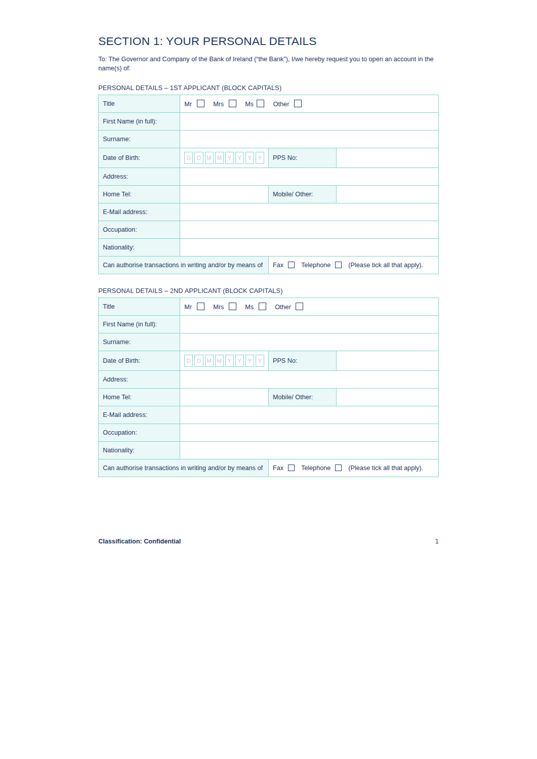SECTION 1: YOUR PERSONAL DETAILS
To: The Governor and Company of the Bank of Ireland (“the Bank”), I/we hereby request you to open an account in the name(s) of:
PERSONAL DETAILS – 1ST APPLICANT (BLOCK CAPITALS)
| Title | Mr Mrs Ms Other |
| First Name (in full): | |
| Surname: | |
| Date of Birth: | D D M M Y Y Y Y | PPS No: | |
| Address: | |
| Home Tel: | | Mobile/ Other: | |
| E-Mail address: | |
| Occupation: | |
| Nationality: | |
| Can authorise transactions in writing and/or by means of | Fax Telephone (Please tick all that apply). |
PERSONAL DETAILS – 2ND APPLICANT (BLOCK CAPITALS)
| Title | Mr Mrs Ms Other |
| First Name (in full): | |
| Surname: | |
| Date of Birth: | D D M M Y Y Y Y | PPS No: | |
| Address: | |
| Home Tel: | | Mobile/ Other: | |
| E-Mail address: | |
| Occupation: | |
| Nationality: | |
| Can authorise transactions in writing and/or by means of | Fax Telephone (Please tick all that apply). |
Classification: Confidential 1